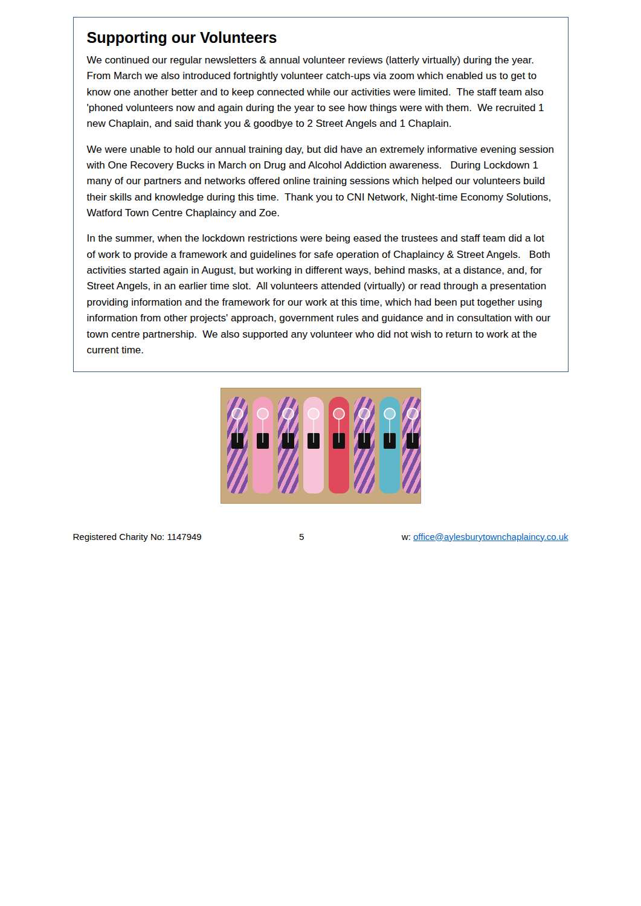Supporting our Volunteers
We continued our regular newsletters & annual volunteer reviews (latterly virtually) during the year. From March we also introduced fortnightly volunteer catch-ups via zoom which enabled us to get to know one another better and to keep connected while our activities were limited. The staff team also 'phoned volunteers now and again during the year to see how things were with them. We recruited 1 new Chaplain, and said thank you & goodbye to 2 Street Angels and 1 Chaplain.
We were unable to hold our annual training day, but did have an extremely informative evening session with One Recovery Bucks in March on Drug and Alcohol Addiction awareness. During Lockdown 1 many of our partners and networks offered online training sessions which helped our volunteers build their skills and knowledge during this time. Thank you to CNI Network, Night-time Economy Solutions, Watford Town Centre Chaplaincy and Zoe.
In the summer, when the lockdown restrictions were being eased the trustees and staff team did a lot of work to provide a framework and guidelines for safe operation of Chaplaincy & Street Angels. Both activities started again in August, but working in different ways, behind masks, at a distance, and, for Street Angels, in an earlier time slot. All volunteers attended (virtually) or read through a presentation providing information and the framework for our work at this time, which had been put together using information from other projects' approach, government rules and guidance and in consultation with our town centre partnership. We also supported any volunteer who did not wish to return to work at the current time.
Registered Charity No: 1147949 5 w: office@aylesburytownchaplaincy.co.uk